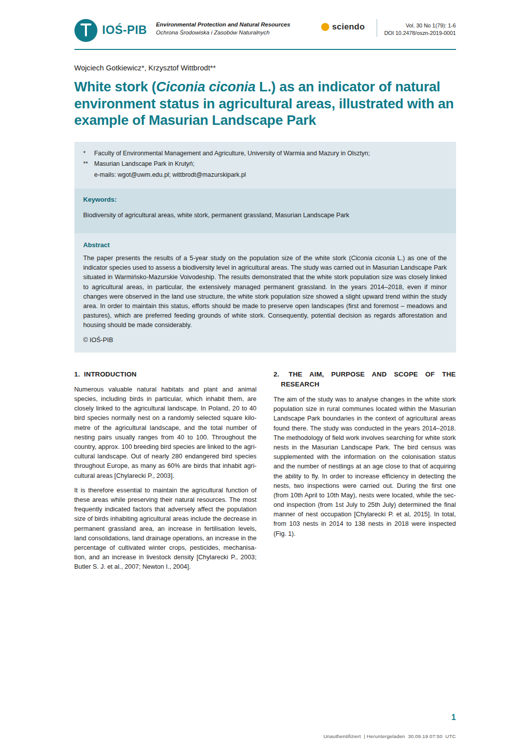IOŚ-PIB
Environmental Protection and Natural Resources
Ochrona Środowiska i Zasobów Naturalnych
sciendo
Vol. 30 No 1(79): 1-6
DOI 10.2478/oszn-2019-0001
Wojciech Gotkiewicz*, Krzysztof Wittbrodt**
White stork (Ciconia ciconia L.) as an indicator of natural environment status in agricultural areas, illustrated with an example of Masurian Landscape Park
| * | Faculty of Environmental Management and Agriculture, University of Warmia and Mazury in Olsztyn; |
| ** | Masurian Landscape Park in Krutyń; e-mails: wgot@uwm.edu.pl; wittbrodt@mazurskipark.pl |
Keywords:
Biodiversity of agricultural areas, white stork, permanent grassland, Masurian Landscape Park
Abstract
The paper presents the results of a 5-year study on the population size of the white stork (Ciconia ciconia L.) as one of the indicator species used to assess a biodiversity level in agricultural areas. The study was carried out in Masurian Landscape Park situated in Warmińsko-Mazurskie Voivodeship. The results demonstrated that the white stork population size was closely linked to agricultural areas, in particular, the extensively managed permanent grassland. In the years 2014–2018, even if minor changes were observed in the land use structure, the white stork population size showed a slight upward trend within the study area. In order to maintain this status, efforts should be made to preserve open landscapes (first and foremost – meadows and pastures), which are preferred feeding grounds of white stork. Consequently, potential decision as regards afforestation and housing should be made considerably.
© IOŚ-PIB
1. INTRODUCTION
Numerous valuable natural habitats and plant and animal species, including birds in particular, which inhabit them, are closely linked to the agricultural landscape. In Poland, 20 to 40 bird species normally nest on a randomly selected square kilometre of the agricultural landscape, and the total number of nesting pairs usually ranges from 40 to 100. Throughout the country, approx. 100 breeding bird species are linked to the agricultural landscape. Out of nearly 280 endangered bird species throughout Europe, as many as 60% are birds that inhabit agricultural areas [Chylarecki P., 2003].
It is therefore essential to maintain the agricultural function of these areas while preserving their natural resources. The most frequently indicated factors that adversely affect the population size of birds inhabiting agricultural areas include the decrease in permanent grassland area, an increase in fertilisation levels, land consolidations, land drainage operations, an increase in the percentage of cultivated winter crops, pesticides, mechanisation, and an increase in livestock density [Chylarecki P., 2003; Butler S. J. et al., 2007; Newton I., 2004].
2. THE AIM, PURPOSE AND SCOPE OF THE RESEARCH
The aim of the study was to analyse changes in the white stork population size in rural communes located within the Masurian Landscape Park boundaries in the context of agricultural areas found there. The study was conducted in the years 2014–2018. The methodology of field work involves searching for white stork nests in the Masurian Landscape Park. The bird census was supplemented with the information on the colonisation status and the number of nestlings at an age close to that of acquiring the ability to fly. In order to increase efficiency in detecting the nests, two inspections were carried out. During the first one (from 10th April to 10th May), nests were located, while the second inspection (from 1st July to 25th July) determined the final manner of nest occupation [Chylarecki P. et al, 2015]. In total, from 103 nests in 2014 to 138 nests in 2018 were inspected (Fig. 1).
1
Unauthentifiziert | Heruntergeladen 30.09.19 07:50 UTC